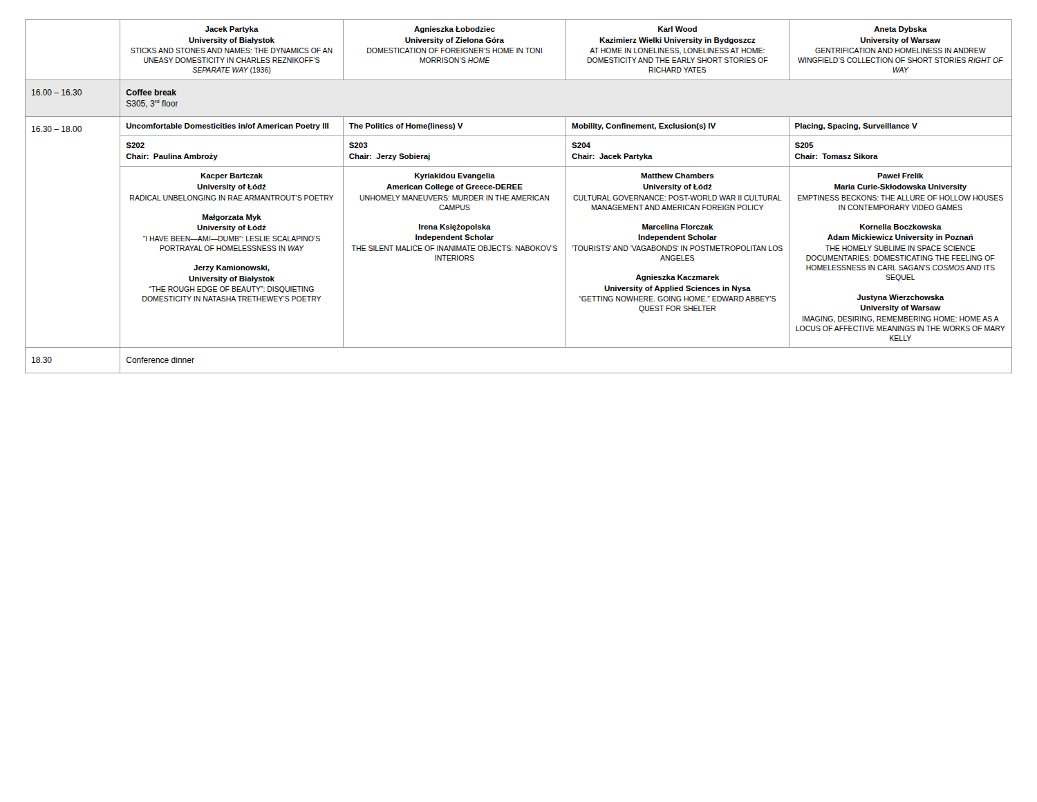| | Jacek Partyka University of Białystok Sticks and Stones and Names: The Dynamics of an Uneasy Domesticity in Charles Reznikoff’s Separate Way (1936) | Agnieszka Łobodziec University of Zielona Góra Domestication of Foreigner’s Home in Toni Morrison’s Home | Karl Wood Kazimierz Wielki University in Bydgoszcz At Home in Loneliness, Loneliness at Home: Domesticity and the Early Short Stories of Richard Yates | Aneta Dybska University of Warsaw Gentrification and Homeliness in Andrew Wingfield’s Collection of Short Stories Right of Way |
| 16.00 – 16.30 | Coffee break S305, 3 rd floor |
| 16.30 – 18.00 | Uncomfortable Domesticities in/of American Poetry III | The Politics of Home(liness) V | Mobility, Confinement, Exclusion(s) IV | Placing, Spacing, Surveillance V |
| S202 Chair: Paulina Ambroży | S203 Chair: Jerzy Sobieraj | S204 Chair: Jacek Partyka | S205 Chair: Tomasz Sikora |
| Kacper Bartczak University of Łódź Radical Unbelonging in Rae Armantrout’s Poetry Małgorzata Myk University of Łódź “I Have Been—Am/—Dumb”: Leslie Scalapino’s Portrayal of Homelessness in Way Jerzy Kamionowski, University of Białystok “The Rough Edge of Beauty”: Disquieting Domesticity in Natasha Trethewey’s Poetry | Kyriakidou Evangelia American College of Greece-DEREE Unhomely Maneuvers: Murder in the American Campus Irena Księżopolska Independent Scholar The Silent Malice of Inanimate Objects: Nabokov’s Interiors | Matthew Chambers University of Łódź Cultural Governance: Post-World War II Cultural Management and American Foreign Policy Marcelina Florczak Independent Scholar 'Tourists' and 'Vagabonds' in Postmetropolitan Los Angeles Agnieszka Kaczmarek University of Applied Sciences in Nysa “Getting Nowhere. Going Home.” Edward Abbey's Quest for Shelter | Paweł Frelik Maria Curie-Skłodowska University Emptiness Beckons: The Allure of Hollow Houses in Contemporary Video Games Kornelia Boczkowska Adam Mickiewicz University in Poznań The Homely Sublime in Space Science Documentaries: Domesticating the Feeling of Homelessness in Carl Sagan’s Cosmos and Its Sequel Justyna Wierzchowska University of Warsaw Imaging, Desiring, Remembering Home: Home as a Locus of Affective Meanings in the Works of Mary Kelly |
| 18.30 | Conference dinner |